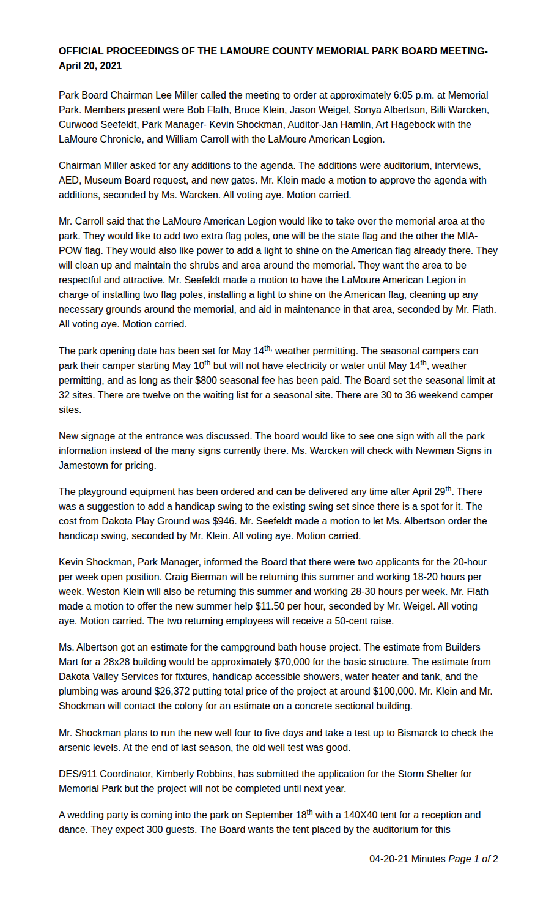OFFICIAL PROCEEDINGS OF THE LAMOURE COUNTY MEMORIAL PARK BOARD MEETING-April 20, 2021
Park Board Chairman Lee Miller called the meeting to order at approximately 6:05 p.m. at Memorial Park. Members present were Bob Flath, Bruce Klein, Jason Weigel, Sonya Albertson, Billi Warcken, Curwood Seefeldt, Park Manager- Kevin Shockman, Auditor-Jan Hamlin, Art Hagebock with the LaMoure Chronicle, and William Carroll with the LaMoure American Legion.
Chairman Miller asked for any additions to the agenda. The additions were auditorium, interviews, AED, Museum Board request, and new gates. Mr. Klein made a motion to approve the agenda with additions, seconded by Ms. Warcken. All voting aye. Motion carried.
Mr. Carroll said that the LaMoure American Legion would like to take over the memorial area at the park. They would like to add two extra flag poles, one will be the state flag and the other the MIA-POW flag. They would also like power to add a light to shine on the American flag already there. They will clean up and maintain the shrubs and area around the memorial. They want the area to be respectful and attractive. Mr. Seefeldt made a motion to have the LaMoure American Legion in charge of installing two flag poles, installing a light to shine on the American flag, cleaning up any necessary grounds around the memorial, and aid in maintenance in that area, seconded by Mr. Flath. All voting aye. Motion carried.
The park opening date has been set for May 14th, weather permitting. The seasonal campers can park their camper starting May 10th but will not have electricity or water until May 14th, weather permitting, and as long as their $800 seasonal fee has been paid. The Board set the seasonal limit at 32 sites. There are twelve on the waiting list for a seasonal site. There are 30 to 36 weekend camper sites.
New signage at the entrance was discussed. The board would like to see one sign with all the park information instead of the many signs currently there. Ms. Warcken will check with Newman Signs in Jamestown for pricing.
The playground equipment has been ordered and can be delivered any time after April 29th. There was a suggestion to add a handicap swing to the existing swing set since there is a spot for it. The cost from Dakota Play Ground was $946. Mr. Seefeldt made a motion to let Ms. Albertson order the handicap swing, seconded by Mr. Klein. All voting aye. Motion carried.
Kevin Shockman, Park Manager, informed the Board that there were two applicants for the 20-hour per week open position. Craig Bierman will be returning this summer and working 18-20 hours per week. Weston Klein will also be returning this summer and working 28-30 hours per week. Mr. Flath made a motion to offer the new summer help $11.50 per hour, seconded by Mr. Weigel. All voting aye. Motion carried. The two returning employees will receive a 50-cent raise.
Ms. Albertson got an estimate for the campground bath house project. The estimate from Builders Mart for a 28x28 building would be approximately $70,000 for the basic structure. The estimate from Dakota Valley Services for fixtures, handicap accessible showers, water heater and tank, and the plumbing was around $26,372 putting total price of the project at around $100,000. Mr. Klein and Mr. Shockman will contact the colony for an estimate on a concrete sectional building.
Mr. Shockman plans to run the new well four to five days and take a test up to Bismarck to check the arsenic levels. At the end of last season, the old well test was good.
DES/911 Coordinator, Kimberly Robbins, has submitted the application for the Storm Shelter for Memorial Park but the project will not be completed until next year.
A wedding party is coming into the park on September 18th with a 140X40 tent for a reception and dance. They expect 300 guests. The Board wants the tent placed by the auditorium for this
04-20-21 Minutes Page 1 of 2